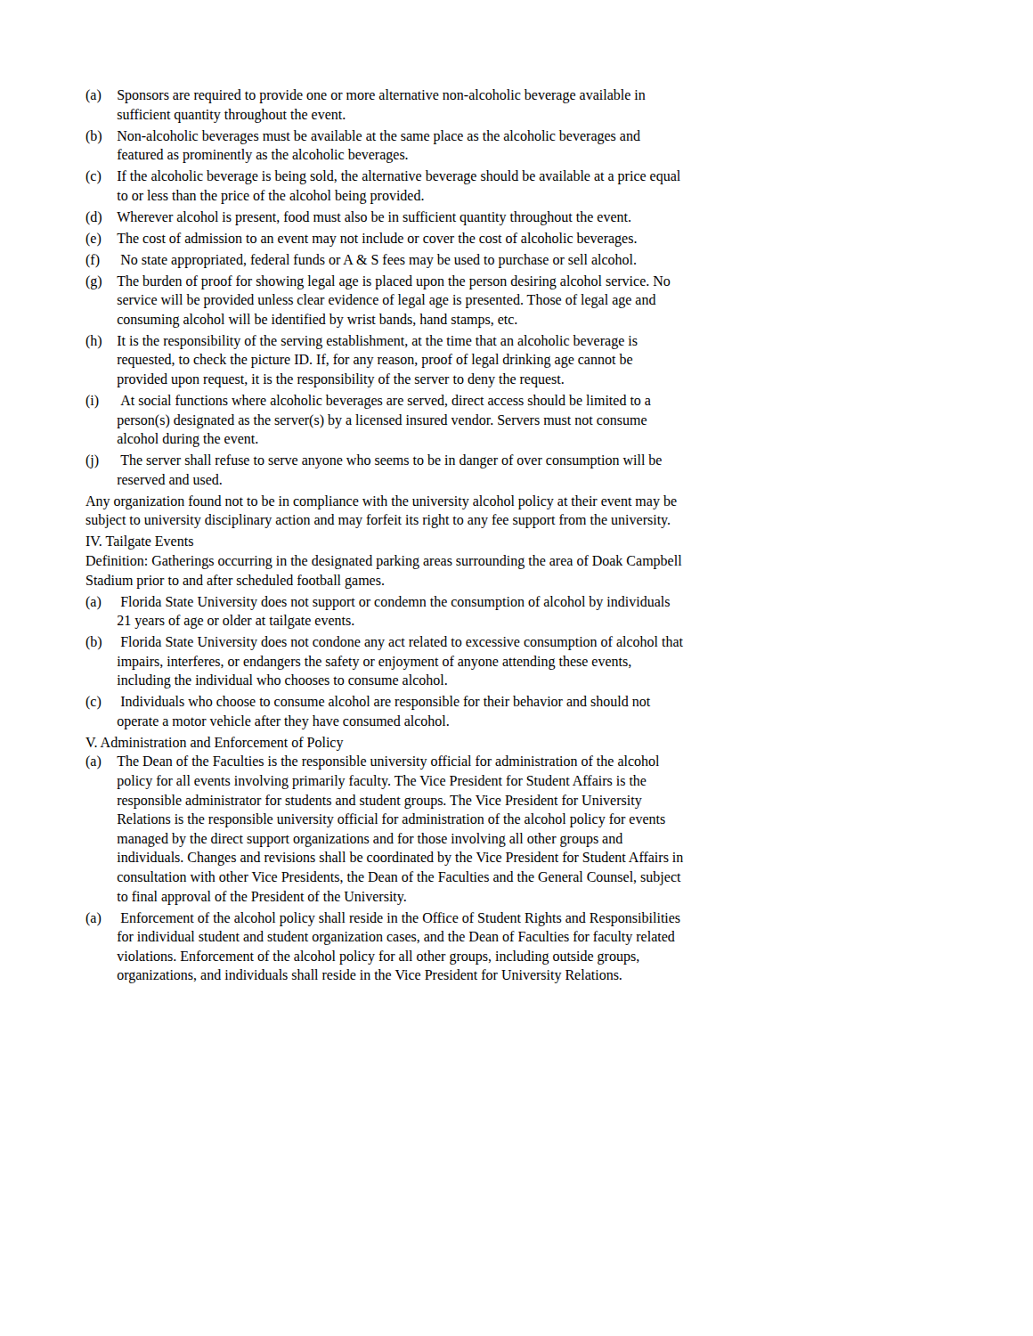(a) Sponsors are required to provide one or more alternative non-alcoholic beverage available in sufficient quantity throughout the event.
(b) Non-alcoholic beverages must be available at the same place as the alcoholic beverages and featured as prominently as the alcoholic beverages.
(c) If the alcoholic beverage is being sold, the alternative beverage should be available at a price equal to or less than the price of the alcohol being provided.
(d) Wherever alcohol is present, food must also be in sufficient quantity throughout the event.
(e) The cost of admission to an event may not include or cover the cost of alcoholic beverages.
(f) No state appropriated, federal funds or A & S fees may be used to purchase or sell alcohol.
(g) The burden of proof for showing legal age is placed upon the person desiring alcohol service. No service will be provided unless clear evidence of legal age is presented. Those of legal age and consuming alcohol will be identified by wrist bands, hand stamps, etc.
(h) It is the responsibility of the serving establishment, at the time that an alcoholic beverage is requested, to check the picture ID. If, for any reason, proof of legal drinking age cannot be provided upon request, it is the responsibility of the server to deny the request.
(i) At social functions where alcoholic beverages are served, direct access should be limited to a person(s) designated as the server(s) by a licensed insured vendor. Servers must not consume alcohol during the event.
(j) The server shall refuse to serve anyone who seems to be in danger of over consumption will be reserved and used.
Any organization found not to be in compliance with the university alcohol policy at their event may be subject to university disciplinary action and may forfeit its right to any fee support from the university.
IV. Tailgate Events
Definition: Gatherings occurring in the designated parking areas surrounding the area of Doak Campbell Stadium prior to and after scheduled football games.
(a) Florida State University does not support or condemn the consumption of alcohol by individuals 21 years of age or older at tailgate events.
(b) Florida State University does not condone any act related to excessive consumption of alcohol that impairs, interferes, or endangers the safety or enjoyment of anyone attending these events, including the individual who chooses to consume alcohol.
(c) Individuals who choose to consume alcohol are responsible for their behavior and should not operate a motor vehicle after they have consumed alcohol.
V. Administration and Enforcement of Policy
(a) The Dean of the Faculties is the responsible university official for administration of the alcohol policy for all events involving primarily faculty. The Vice President for Student Affairs is the responsible administrator for students and student groups. The Vice President for University Relations is the responsible university official for administration of the alcohol policy for events managed by the direct support organizations and for those involving all other groups and individuals. Changes and revisions shall be coordinated by the Vice President for Student Affairs in consultation with other Vice Presidents, the Dean of the Faculties and the General Counsel, subject to final approval of the President of the University.
(a) Enforcement of the alcohol policy shall reside in the Office of Student Rights and Responsibilities for individual student and student organization cases, and the Dean of Faculties for faculty related violations. Enforcement of the alcohol policy for all other groups, including outside groups, organizations, and individuals shall reside in the Vice President for University Relations.